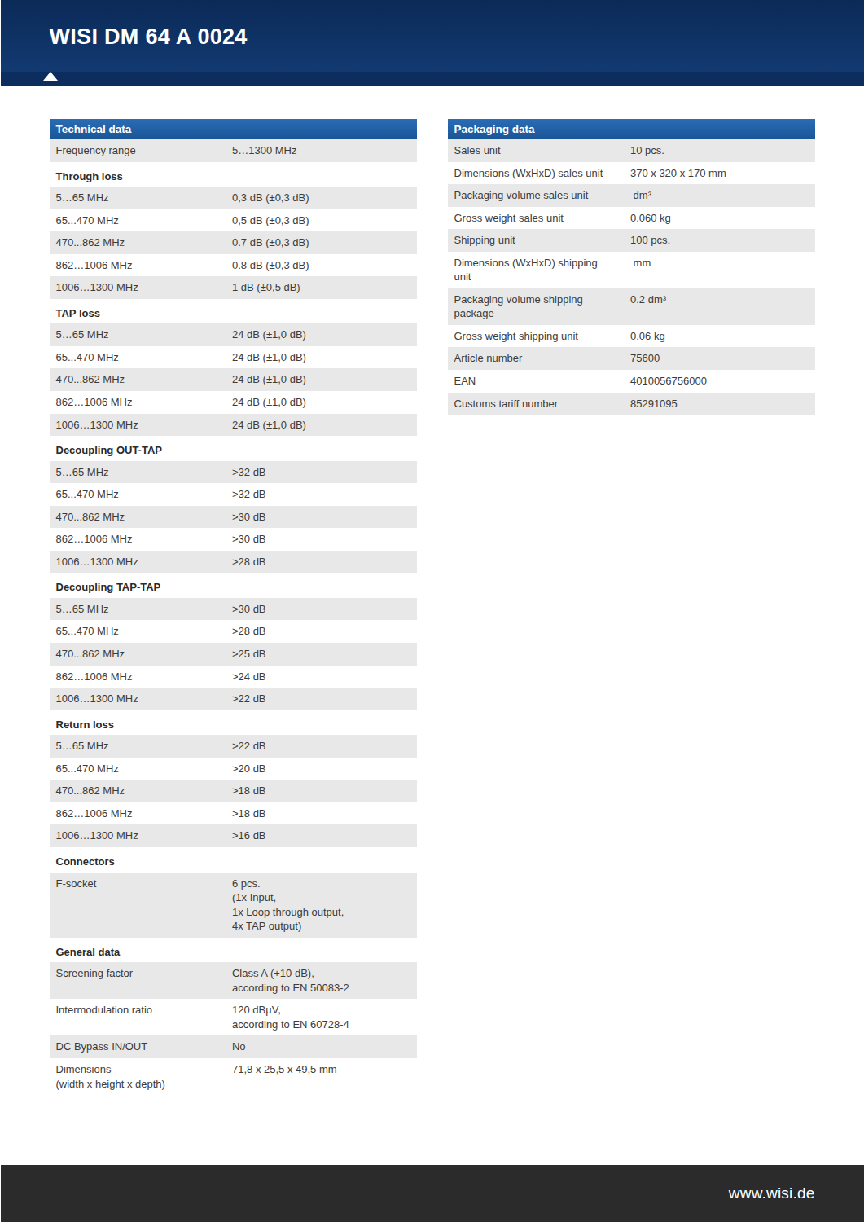WISI DM 64 A 0024
| Technical data |
| --- |
| Frequency range | 5…1300 MHz |
| Through loss |
| 5…65 MHz | 0,3 dB (±0,3 dB) |
| 65...470 MHz | 0,5 dB (±0,3 dB) |
| 470...862 MHz | 0.7 dB (±0,3 dB) |
| 862…1006 MHz | 0.8 dB (±0,3 dB) |
| 1006…1300 MHz | 1 dB (±0,5 dB) |
| TAP loss |
| 5…65 MHz | 24 dB (±1,0 dB) |
| 65...470 MHz | 24 dB (±1,0 dB) |
| 470...862 MHz | 24 dB (±1,0 dB) |
| 862…1006 MHz | 24 dB (±1,0 dB) |
| 1006…1300 MHz | 24 dB (±1,0 dB) |
| Decoupling OUT-TAP |
| 5…65 MHz | >32 dB |
| 65...470 MHz | >32 dB |
| 470...862 MHz | >30 dB |
| 862…1006 MHz | >30 dB |
| 1006…1300 MHz | >28 dB |
| Decoupling TAP-TAP |
| 5…65 MHz | >30 dB |
| 65...470 MHz | >28 dB |
| 470...862 MHz | >25 dB |
| 862…1006 MHz | >24 dB |
| 1006…1300 MHz | >22 dB |
| Return loss |
| 5…65 MHz | >22 dB |
| 65...470 MHz | >20 dB |
| 470...862 MHz | >18 dB |
| 862…1006 MHz | >18 dB |
| 1006…1300 MHz | >16 dB |
| Connectors |
| F-socket | 6 pcs. (1x Input, 1x Loop through output, 4x TAP output) |
| General data |
| Screening factor | Class A (+10 dB), according to EN 50083-2 |
| Intermodulation ratio | 120 dBµV, according to EN 60728-4 |
| DC Bypass IN/OUT | No |
| Dimensions (width x height x depth) | 71,8 x 25,5 x 49,5 mm |
| Packaging data |
| --- |
| Sales unit | 10 pcs. |
| Dimensions (WxHxD) sales unit | 370 x 320 x 170 mm |
| Packaging volume sales unit | dm³ |
| Gross weight sales unit | 0.060 kg |
| Shipping unit | 100 pcs. |
| Dimensions (WxHxD) shipping unit | mm |
| Packaging volume shipping package | 0.2 dm³ |
| Gross weight shipping unit | 0.06 kg |
| Article number | 75600 |
| EAN | 4010056756000 |
| Customs tariff number | 85291095 |
www.wisi.de